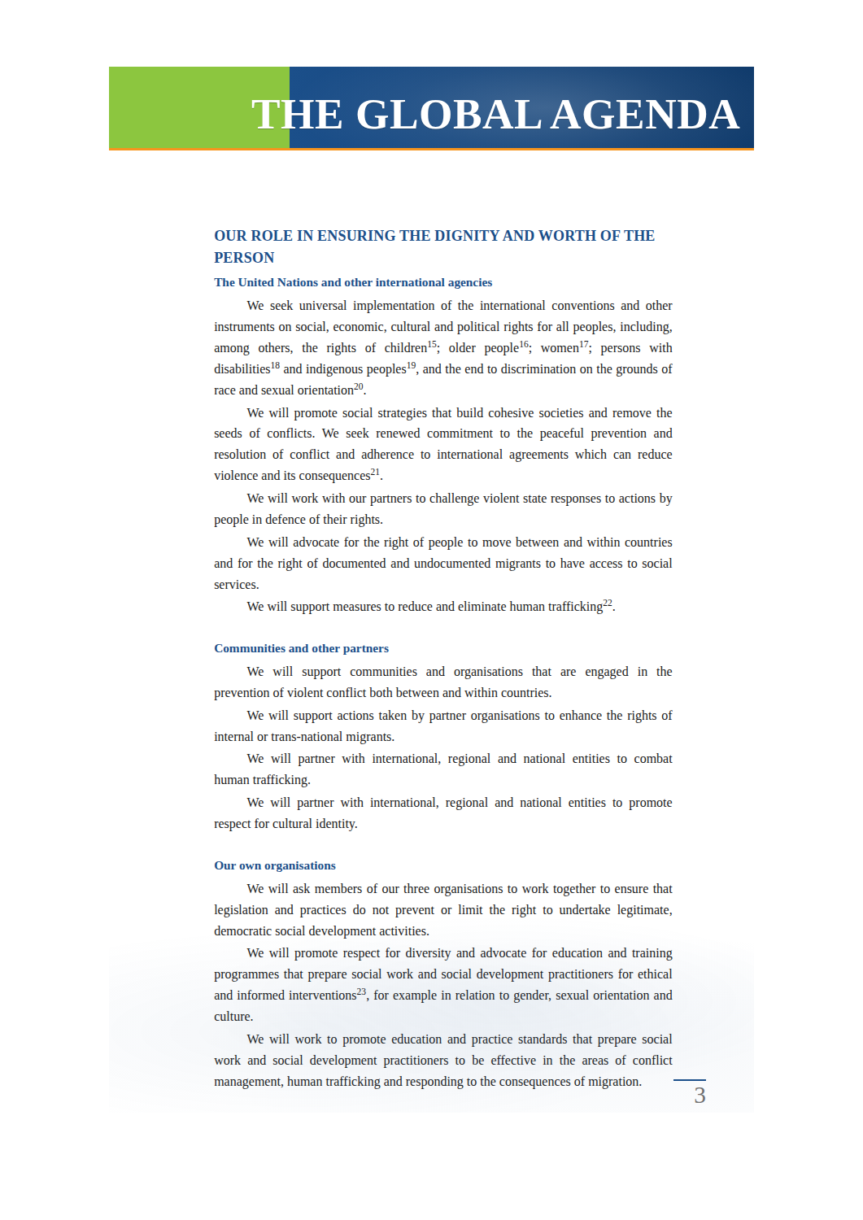THE GLOBAL AGENDA
Our role in ensuring the dignity and worth of the person
The United Nations and other international agencies
We seek universal implementation of the international conventions and other instruments on social, economic, cultural and political rights for all peoples, including, among others, the rights of children15; older people16; women17; persons with disabilities18 and indigenous peoples19, and the end to discrimination on the grounds of race and sexual orientation20.
We will promote social strategies that build cohesive societies and remove the seeds of conflicts. We seek renewed commitment to the peaceful prevention and resolution of conflict and adherence to international agreements which can reduce violence and its consequences21.
We will work with our partners to challenge violent state responses to actions by people in defence of their rights.
We will advocate for the right of people to move between and within countries and for the right of documented and undocumented migrants to have access to social services.
We will support measures to reduce and eliminate human trafficking22.
Communities and other partners
We will support communities and organisations that are engaged in the prevention of violent conflict both between and within countries.
We will support actions taken by partner organisations to enhance the rights of internal or trans-national migrants.
We will partner with international, regional and national entities to combat human trafficking.
We will partner with international, regional and national entities to promote respect for cultural identity.
Our own organisations
We will ask members of our three organisations to work together to ensure that legislation and practices do not prevent or limit the right to undertake legitimate, democratic social development activities.
We will promote respect for diversity and advocate for education and training programmes that prepare social work and social development practitioners for ethical and informed interventions23, for example in relation to gender, sexual orientation and culture.
We will work to promote education and practice standards that prepare social work and social development practitioners to be effective in the areas of conflict management, human trafficking and responding to the consequences of migration.
3